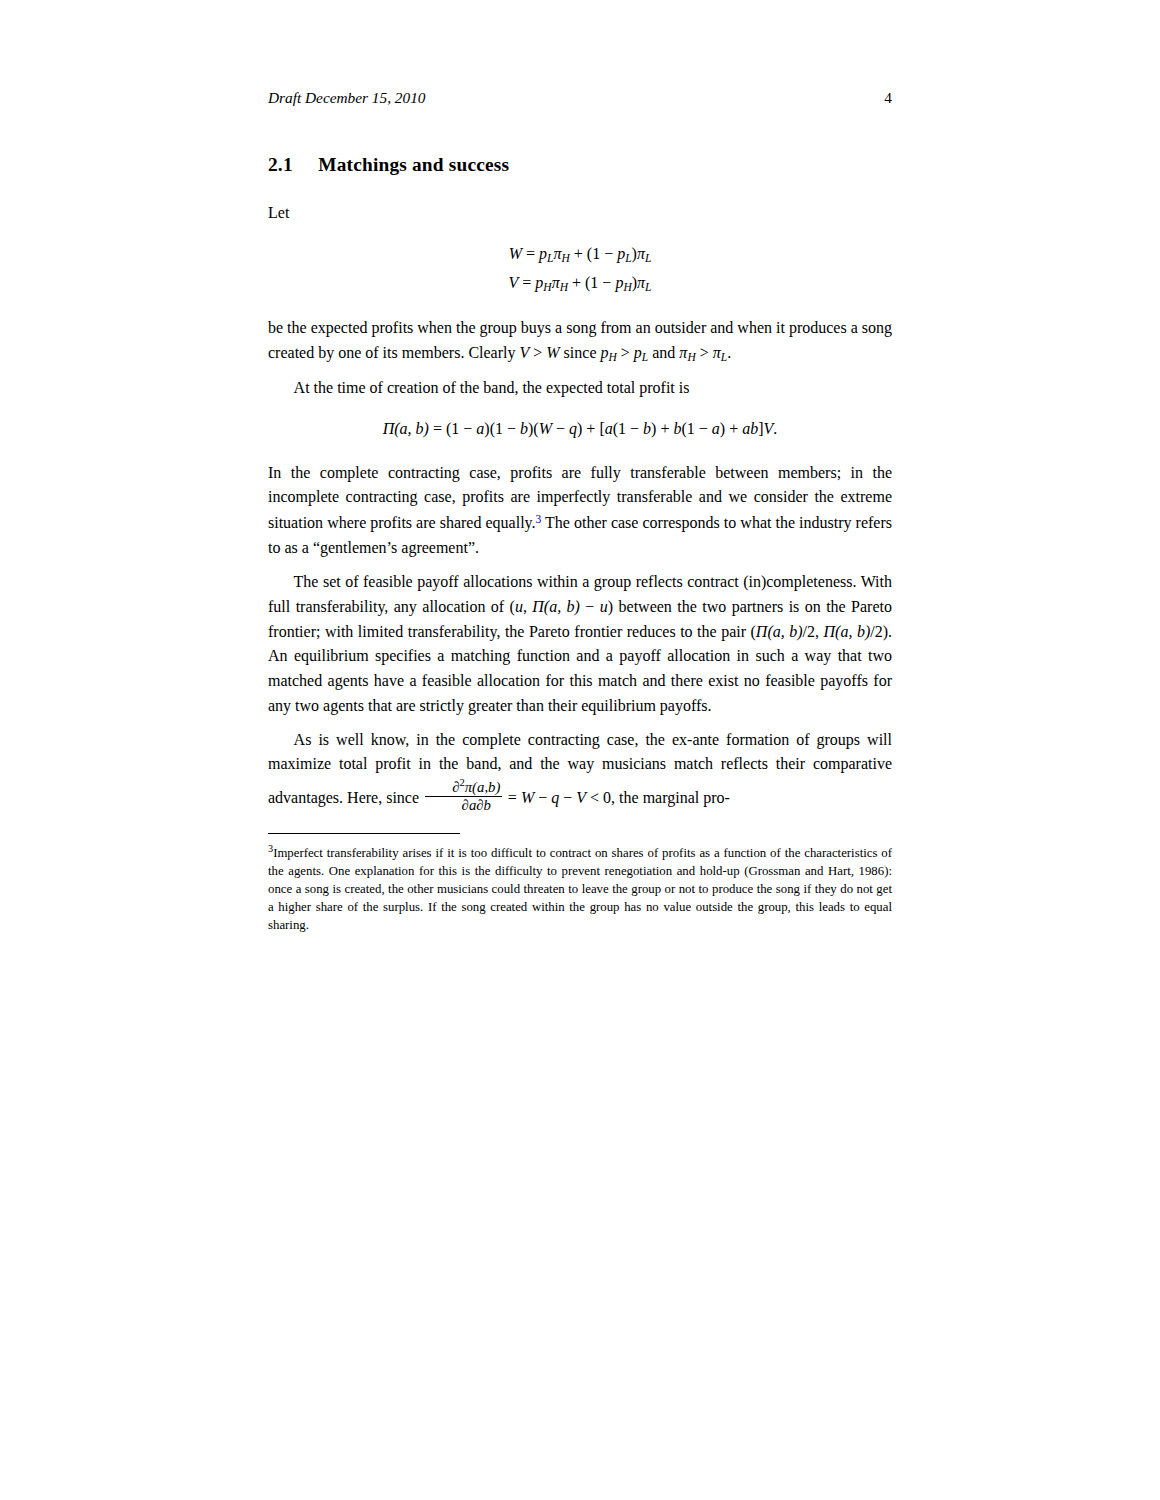Draft December 15, 2010 4
2.1 Matchings and success
Let
W = pLπH + (1 − pL)πL
V = pHπH + (1 − pH)πL
be the expected profits when the group buys a song from an outsider and when it produces a song created by one of its members. Clearly V > W since pH > pL and πH > πL.
At the time of creation of the band, the expected total profit is
Π(a, b) = (1 − a)(1 − b)(W − q) + [a(1 − b) + b(1 − a) + ab]V.
In the complete contracting case, profits are fully transferable between members; in the incomplete contracting case, profits are imperfectly transferable and we consider the extreme situation where profits are shared equally.3 The other case corresponds to what the industry refers to as a “gentlemen’s agreement”.
The set of feasible payoff allocations within a group reflects contract (in)completeness. With full transferability, any allocation of (u, Π(a, b) − u) between the two partners is on the Pareto frontier; with limited transferability, the Pareto frontier reduces to the pair (Π(a, b)/2, Π(a, b)/2). An equilibrium specifies a matching function and a payoff allocation in such a way that two matched agents have a feasible allocation for this match and there exist no feasible payoffs for any two agents that are strictly greater than their equilibrium payoffs.
As is well know, in the complete contracting case, the ex-ante formation of groups will maximize total profit in the band, and the way musicians match reflects their comparative advantages. Here, since ∂2π(a,b)∂a∂b = W − q − V < 0, the marginal pro-
3Imperfect transferability arises if it is too difficult to contract on shares of profits as a function of the characteristics of the agents. One explanation for this is the difficulty to prevent renegotiation and hold-up (Grossman and Hart, 1986): once a song is created, the other musicians could threaten to leave the group or not to produce the song if they do not get a higher share of the surplus. If the song created within the group has no value outside the group, this leads to equal sharing.